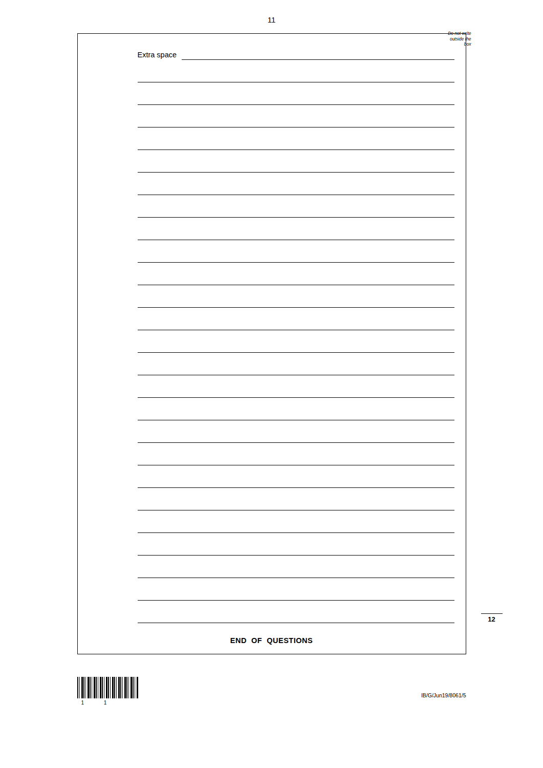11
Do not write
outside the
box
Extra space
END OF QUESTIONS
12
1 1
IB/G/Jun19/8061/5